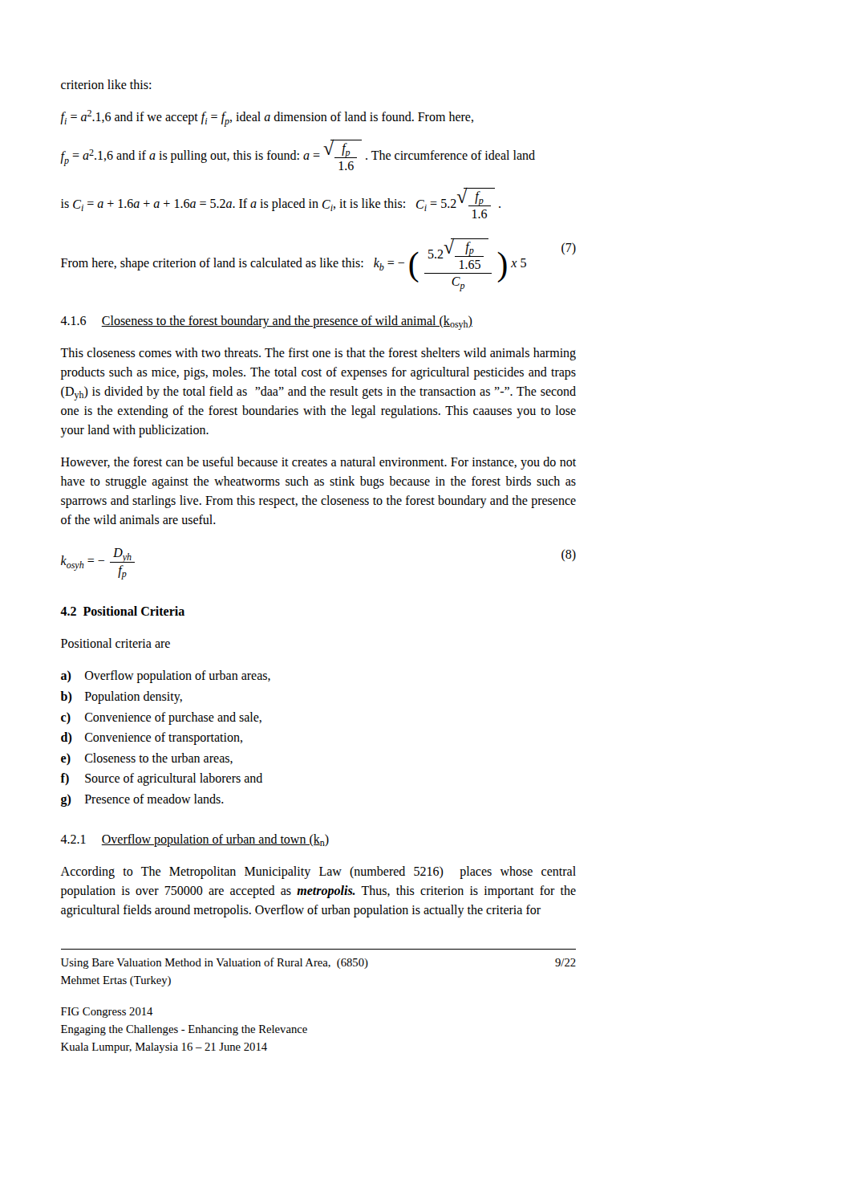criterion like this:
fi = a2.1,6 and if we accept fi = fp, ideal a dimension of land is found. From here,
fp = a2.1,6 and if a is pulling out, this is found: a = fp 1.6 . The circumference of ideal land
is Ci = a + 1.6a + a + 1.6a = 5.2a. If a is placed in Ci, it is like this: Ci = 5.2fp 1.6 .
(7) From here, shape criterion of land is calculated as like this: kb = − ( 5.2fp 1.65 Cp ) x 5
4.1.6 Closeness to the forest boundary and the presence of wild animal (kosyh)
This closeness comes with two threats. The first one is that the forest shelters wild animals harming products such as mice, pigs, moles. The total cost of expenses for agricultural pesticides and traps (Dyh) is divided by the total field as ”daa” and the result gets in the transaction as ”-”. The second one is the extending of the forest boundaries with the legal regulations. This caauses you to lose your land with publicization.
However, the forest can be useful because it creates a natural environment. For instance, you do not have to struggle against the wheatworms such as stink bugs because in the forest birds such as sparrows and starlings live. From this respect, the closeness to the forest boundary and the presence of the wild animals are useful.
(8) kosyh = − Dyh fp
4.2 Positional Criteria
Positional criteria are
a) Overflow population of urban areas,
b) Population density,
c) Convenience of purchase and sale,
d) Convenience of transportation,
e) Closeness to the urban areas,
f) Source of agricultural laborers and
g) Presence of meadow lands.
4.2.1 Overflow population of urban and town (kn)
According to The Metropolitan Municipality Law (numbered 5216) places whose central population is over 750000 are accepted as metropolis. Thus, this criterion is important for the agricultural fields around metropolis. Overflow of urban population is actually the criteria for
9/22
Using Bare Valuation Method in Valuation of Rural Area, (6850)
Mehmet Ertas (Turkey)
FIG Congress 2014
Engaging the Challenges - Enhancing the Relevance
Kuala Lumpur, Malaysia 16 – 21 June 2014